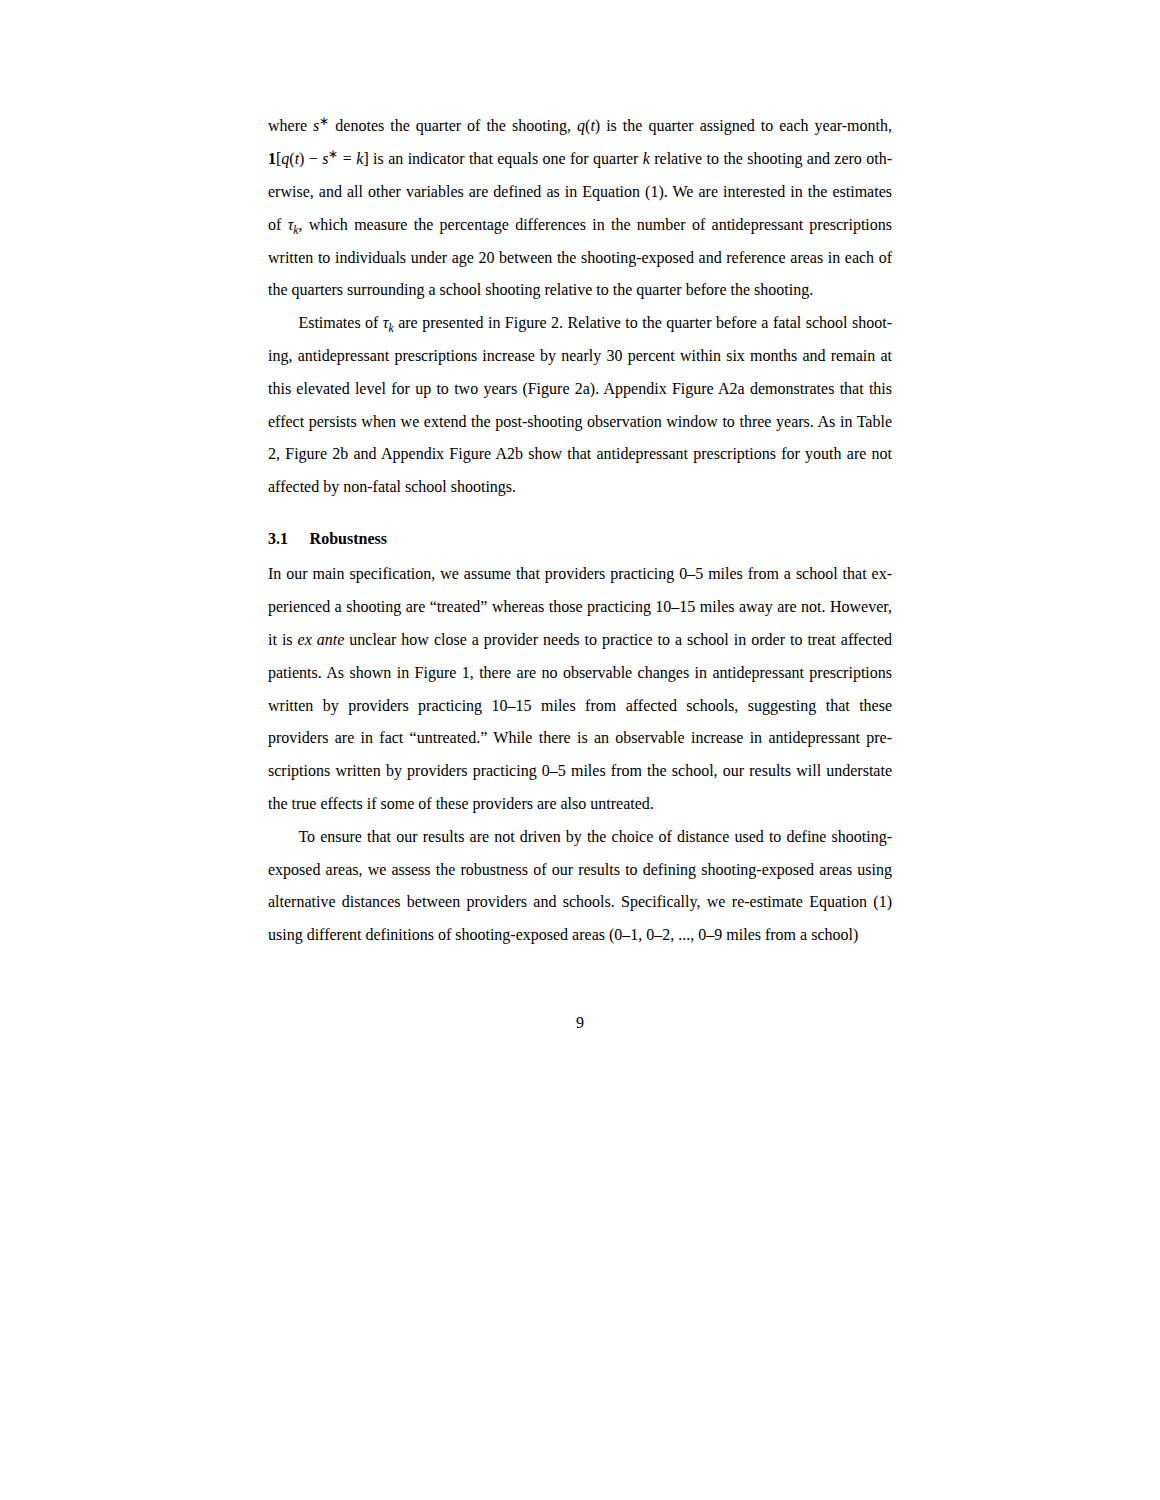where s∗ denotes the quarter of the shooting, q(t) is the quarter assigned to each year-month, 1[q(t) − s∗ = k] is an indicator that equals one for quarter k relative to the shooting and zero otherwise, and all other variables are defined as in Equation (1). We are interested in the estimates of τk, which measure the percentage differences in the number of antidepressant prescriptions written to individuals under age 20 between the shooting-exposed and reference areas in each of the quarters surrounding a school shooting relative to the quarter before the shooting.
Estimates of τk are presented in Figure 2. Relative to the quarter before a fatal school shooting, antidepressant prescriptions increase by nearly 30 percent within six months and remain at this elevated level for up to two years (Figure 2a). Appendix Figure A2a demonstrates that this effect persists when we extend the post-shooting observation window to three years. As in Table 2, Figure 2b and Appendix Figure A2b show that antidepressant prescriptions for youth are not affected by non-fatal school shootings.
3.1 Robustness
In our main specification, we assume that providers practicing 0–5 miles from a school that experienced a shooting are “treated” whereas those practicing 10–15 miles away are not. However, it is ex ante unclear how close a provider needs to practice to a school in order to treat affected patients. As shown in Figure 1, there are no observable changes in antidepressant prescriptions written by providers practicing 10–15 miles from affected schools, suggesting that these providers are in fact “untreated.” While there is an observable increase in antidepressant prescriptions written by providers practicing 0–5 miles from the school, our results will understate the true effects if some of these providers are also untreated.
To ensure that our results are not driven by the choice of distance used to define shooting-exposed areas, we assess the robustness of our results to defining shooting-exposed areas using alternative distances between providers and schools. Specifically, we re-estimate Equation (1) using different definitions of shooting-exposed areas (0–1, 0–2, ..., 0–9 miles from a school)
9